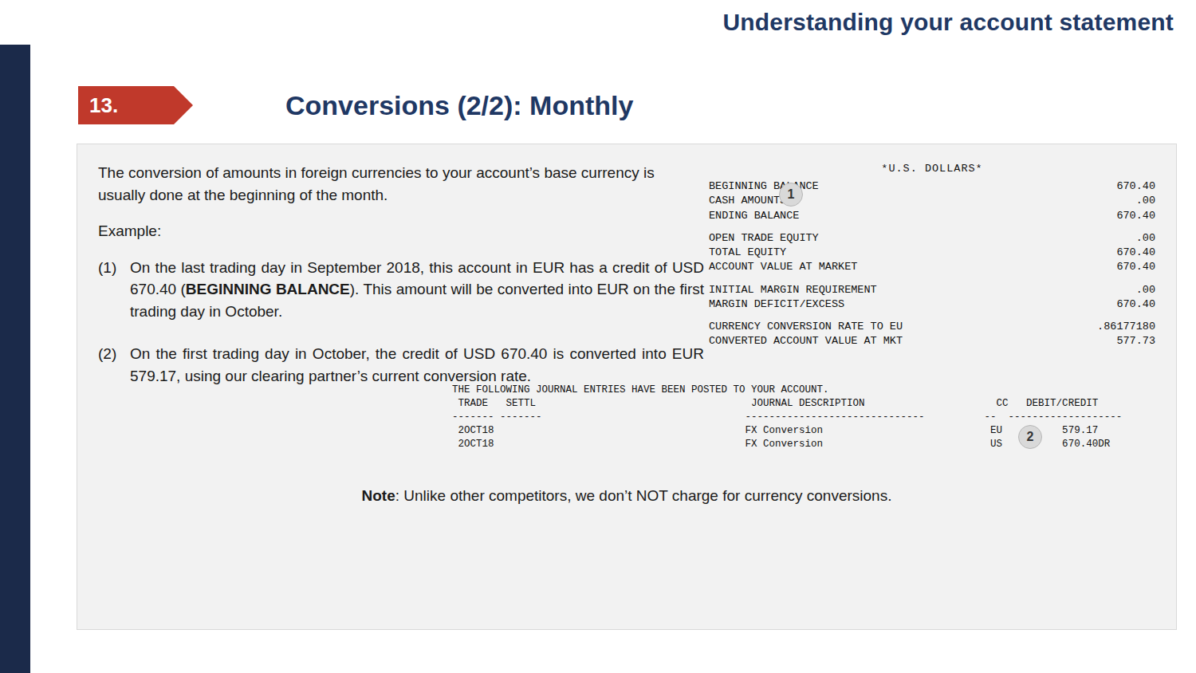Understanding your account statement
13.
Conversions (2/2): Monthly
The conversion of amounts in foreign currencies to your account’s base currency is usually done at the beginning of the month.
Example:
(1) On the last trading day in September 2018, this account in EUR has a credit of USD 670.40 (BEGINNING BALANCE). This amount will be converted into EUR on the first trading day in October.
(2) On the first trading day in October, the credit of USD 670.40 is converted into EUR 579.17, using our clearing partner’s current conversion rate.
*U.S. DOLLARS*
| BEGINNING BALANCE | 670.40 |
| CASH AMOUNTS | .00 |
| ENDING BALANCE | 670.40 |
| OPEN TRADE EQUITY | .00 |
| TOTAL EQUITY | 670.40 |
| ACCOUNT VALUE AT MARKET | 670.40 |
| INITIAL MARGIN REQUIREMENT | .00 |
| MARGIN DEFICIT/EXCESS | 670.40 |
| CURRENCY CONVERSION RATE TO EU | .86177180 |
| CONVERTED ACCOUNT VALUE AT MKT | 577.73 |
THE FOLLOWING JOURNAL ENTRIES HAVE BEEN POSTED TO YOUR ACCOUNT.
TRADE SETTL JOURNAL DESCRIPTION CC DEBIT/CREDIT
------- ------- ------------------------------ -- -------------------
2OCT18 FX Conversion EU 579.17
2OCT18 FX Conversion US 670.40DR
1
2
Note: Unlike other competitors, we don’t NOT charge for currency conversions.